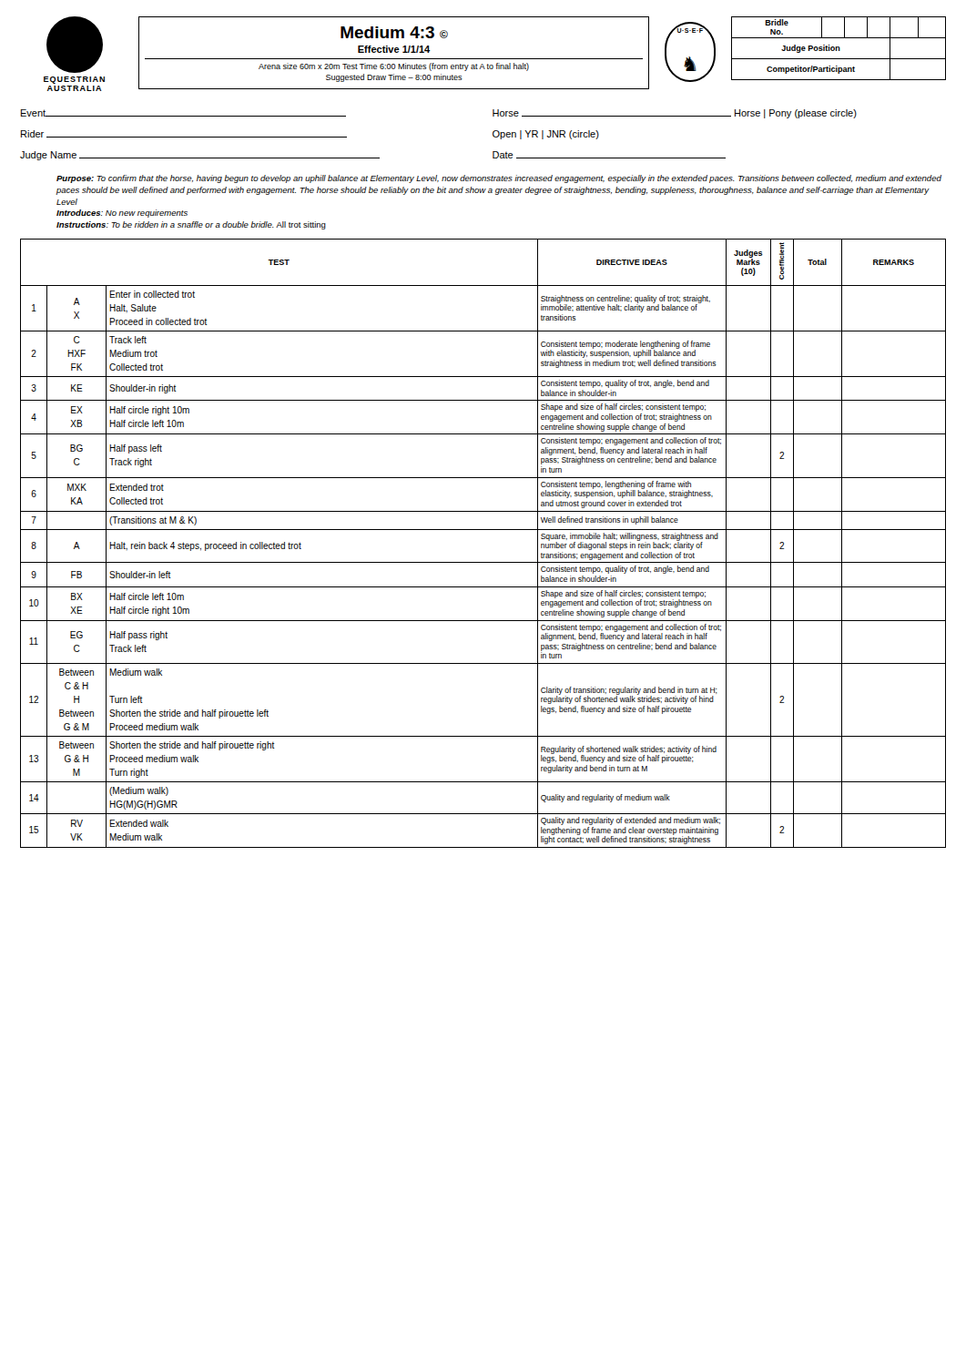EQUESTRIAN AUSTRALIA
Medium 4:3 ©
Effective 1/1/14
Arena size 60m x 20m Test Time 6:00 Minutes (from entry at A to final halt)
Suggested Draw Time – 8:00 minutes
U·S·E·F
♞
| Bridle No. | | | | | |
| Judge Position | |
| Competitor/Participant | |
Event
Horse Horse | Pony (please circle)
Rider
Open | YR | JNR (circle)
Judge Name
Date
Purpose: To confirm that the horse, having begun to develop an uphill balance at Elementary Level, now demonstrates increased engagement, especially in the extended paces. Transitions between collected, medium and extended paces should be well defined and performed with engagement. The horse should be reliably on the bit and show a greater degree of straightness, bending, suppleness, thoroughness, balance and self-carriage than at Elementary Level
Introduces: No new requirements
Instructions: To be ridden in a snaffle or a double bridle. All trot sitting
| TEST | DIRECTIVE IDEAS | Judges Marks (10) | Coefficient | Total | REMARKS |
| --- | --- | --- | --- | --- | --- |
| 1 | A X | Enter in collected trot Halt, Salute Proceed in collected trot | Straightness on centreline; quality of trot; straight, immobile; attentive halt; clarity and balance of transitions | | | | |
| 2 | C HXF FK | Track left Medium trot Collected trot | Consistent tempo; moderate lengthening of frame with elasticity, suspension, uphill balance and straightness in medium trot; well defined transitions | | | | |
| 3 | KE | Shoulder-in right | Consistent tempo, quality of trot, angle, bend and balance in shoulder-in | | | | |
| 4 | EX XB | Half circle right 10m Half circle left 10m | Shape and size of half circles; consistent tempo; engagement and collection of trot; straightness on centreline showing supple change of bend | | | | |
| 5 | BG C | Half pass left Track right | Consistent tempo; engagement and collection of trot; alignment, bend, fluency and lateral reach in half pass; Straightness on centreline; bend and balance in turn | | 2 | | |
| 6 | MXK KA | Extended trot Collected trot | Consistent tempo, lengthening of frame with elasticity, suspension, uphill balance, straightness, and utmost ground cover in extended trot | | | | |
| 7 | | (Transitions at M & K) | Well defined transitions in uphill balance | | | | |
| 8 | A | Halt, rein back 4 steps, proceed in collected trot | Square, immobile halt; willingness, straightness and number of diagonal steps in rein back; clarity of transitions; engagement and collection of trot | | 2 | | |
| 9 | FB | Shoulder-in left | Consistent tempo, quality of trot, angle, bend and balance in shoulder-in | | | | |
| 10 | BX XE | Half circle left 10m Half circle right 10m | Shape and size of half circles; consistent tempo; engagement and collection of trot; straightness on centreline showing supple change of bend | | | | |
| 11 | EG C | Half pass right Track left | Consistent tempo; engagement and collection of trot; alignment, bend, fluency and lateral reach in half pass; Straightness on centreline; bend and balance in turn | | | | |
| 12 | Between C & H H Between G & M | Medium walk Turn left Shorten the stride and half pirouette left Proceed medium walk | Clarity of transition; regularity and bend in turn at H; regularity of shortened walk strides; activity of hind legs, bend, fluency and size of half pirouette | | 2 | | |
| 13 | Between G & H M | Shorten the stride and half pirouette right Proceed medium walk Turn right | Regularity of shortened walk strides; activity of hind legs, bend, fluency and size of half pirouette; regularity and bend in turn at M | | | | |
| 14 | | (Medium walk) HG(M)G(H)GMR | Quality and regularity of medium walk | | | | |
| 15 | RV VK | Extended walk Medium walk | Quality and regularity of extended and medium walk; lengthening of frame and clear overstep maintaining light contact; well defined transitions; straightness | | 2 | | |